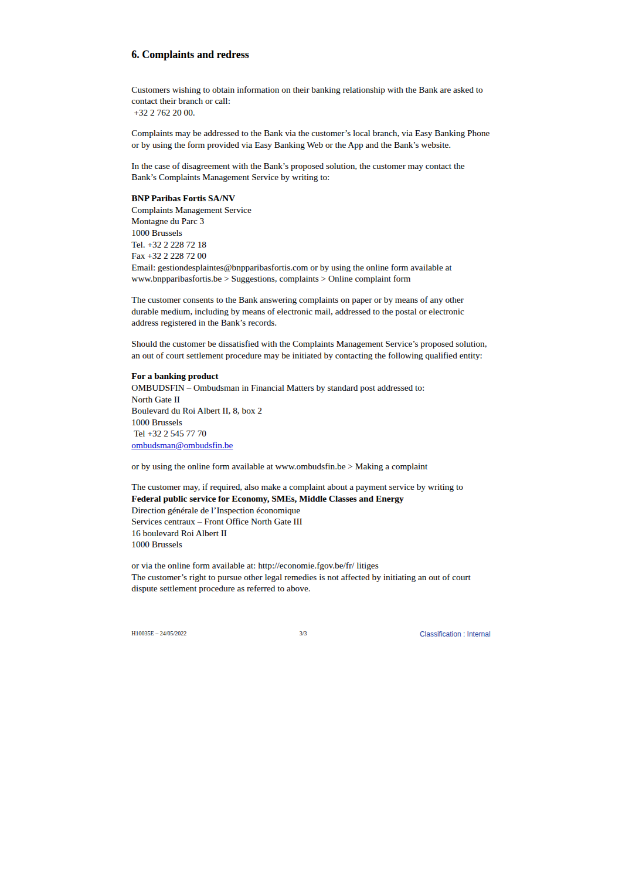6. Complaints and redress
Customers wishing to obtain information on their banking relationship with the Bank are asked to contact their branch or call:
+32 2 762 20 00.
Complaints may be addressed to the Bank via the customer’s local branch, via Easy Banking Phone or by using the form provided via Easy Banking Web or the App and the Bank’s website.
In the case of disagreement with the Bank’s proposed solution, the customer may contact the Bank’s Complaints Management Service by writing to:
BNP Paribas Fortis SA/NV
Complaints Management Service
Montagne du Parc 3
1000 Brussels
Tel. +32 2 228 72 18
Fax +32 2 228 72 00
Email: gestiondesplaintes@bnpparibasfortis.com or by using the online form available at www.bnpparibasfortis.be > Suggestions, complaints > Online complaint form
The customer consents to the Bank answering complaints on paper or by means of any other durable medium, including by means of electronic mail, addressed to the postal or electronic address registered in the Bank’s records.
Should the customer be dissatisfied with the Complaints Management Service’s proposed solution, an out of court settlement procedure may be initiated by contacting the following qualified entity:
For a banking product
OMBUDSFIN – Ombudsman in Financial Matters by standard post addressed to:
North Gate II
Boulevard du Roi Albert II, 8, box 2
1000 Brussels
Tel +32 2 545 77 70
ombudsman@ombudsfin.be
or by using the online form available at www.ombudsfin.be > Making a complaint
The customer may, if required, also make a complaint about a payment service by writing to Federal public service for Economy, SMEs, Middle Classes and Energy
Direction générale de l’Inspection économique
Services centraux – Front Office North Gate III
16 boulevard Roi Albert II
1000 Brussels
or via the online form available at: http://economie.fgov.be/fr/ litiges
The customer’s right to pursue other legal remedies is not affected by initiating an out of court dispute settlement procedure as referred to above.
H10035E – 24/05/2022 Classification : Internal
3/3